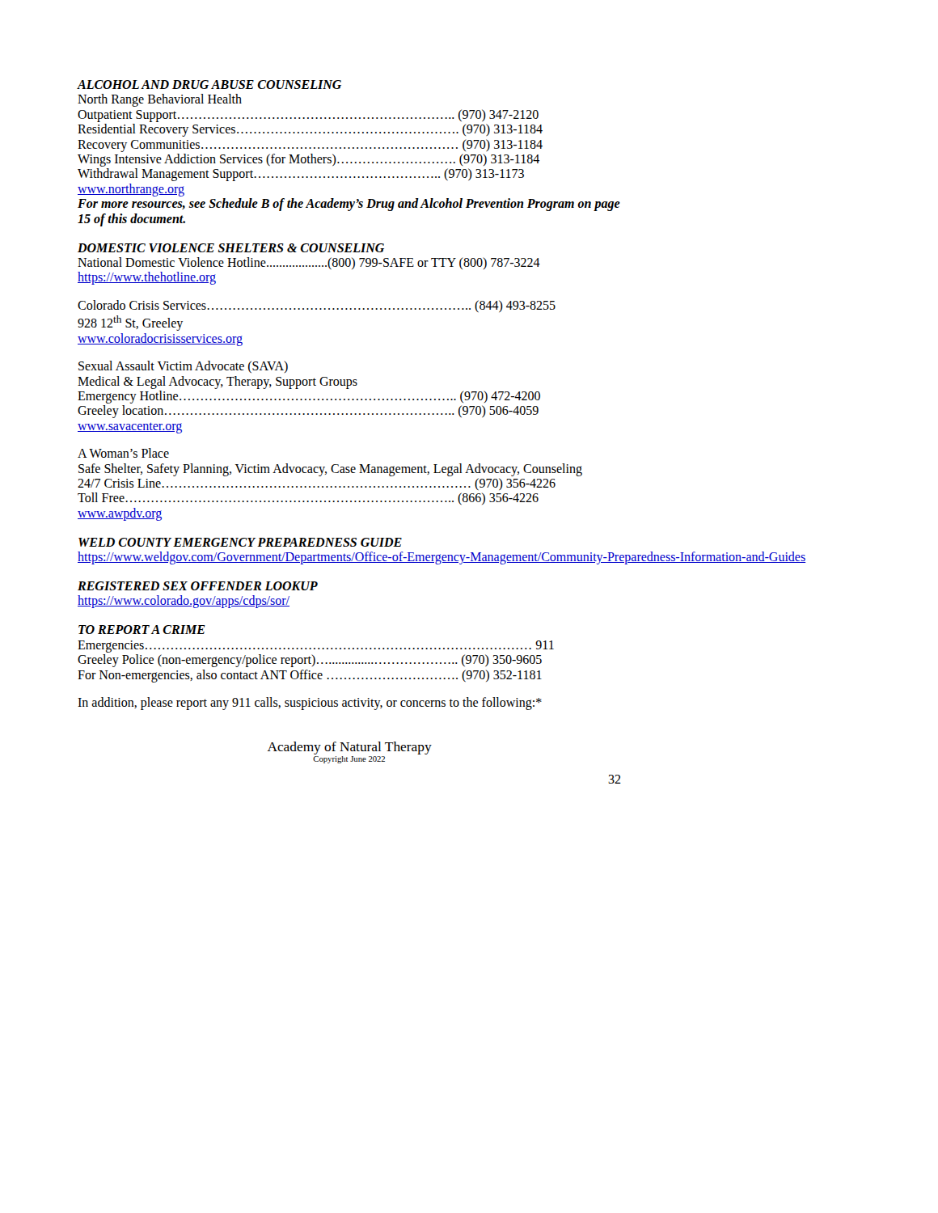Alcohol and Drug Abuse Counseling
North Range Behavioral Health
Outpatient Support……………………………………………………….. (970) 347-2120
Residential Recovery Services……………………………………………. (970) 313-1184
Recovery Communities…………………………………………………… (970) 313-1184
Wings Intensive Addiction Services (for Mothers)………………………. (970) 313-1184
Withdrawal Management Support…………………………………….. (970) 313-1173
www.northrange.org
For more resources, see Schedule B of the Academy’s Drug and Alcohol Prevention Program on page 15 of this document.
Domestic Violence Shelters & Counseling
National Domestic Violence Hotline...................(800) 799-SAFE or TTY (800) 787-3224
https://www.thehotline.org
Colorado Crisis Services…………………………………………………….. (844) 493-8255
928 12th St, Greeley
www.coloradocrisisservices.org
Sexual Assault Victim Advocate (SAVA)
Medical & Legal Advocacy, Therapy, Support Groups
Emergency Hotline……………………………………………………….. (970) 472-4200
Greeley location………………………………………………………….. (970) 506-4059
www.savacenter.org
A Woman’s Place
Safe Shelter, Safety Planning, Victim Advocacy, Case Management, Legal Advocacy, Counseling
24/7 Crisis Line……………………………………………………………… (970) 356-4226
Toll Free………………………………………………………………….. (866) 356-4226
www.awpdv.org
Weld County Emergency Preparedness Guide
https://www.weldgov.com/Government/Departments/Office-of-Emergency-Management/Community-Preparedness-Information-and-Guides
Registered Sex Offender Lookup
https://www.colorado.gov/apps/cdps/sor/
To Report a Crime
Emergencies……………………………………………………………………………… 911
Greeley Police (non-emergency/police report)…..............……………….. (970) 350-9605
For Non-emergencies, also contact ANT Office …………………………. (970) 352-1181
In addition, please report any 911 calls, suspicious activity, or concerns to the following:*
Academy of Natural Therapy
Copyright June 2022
32